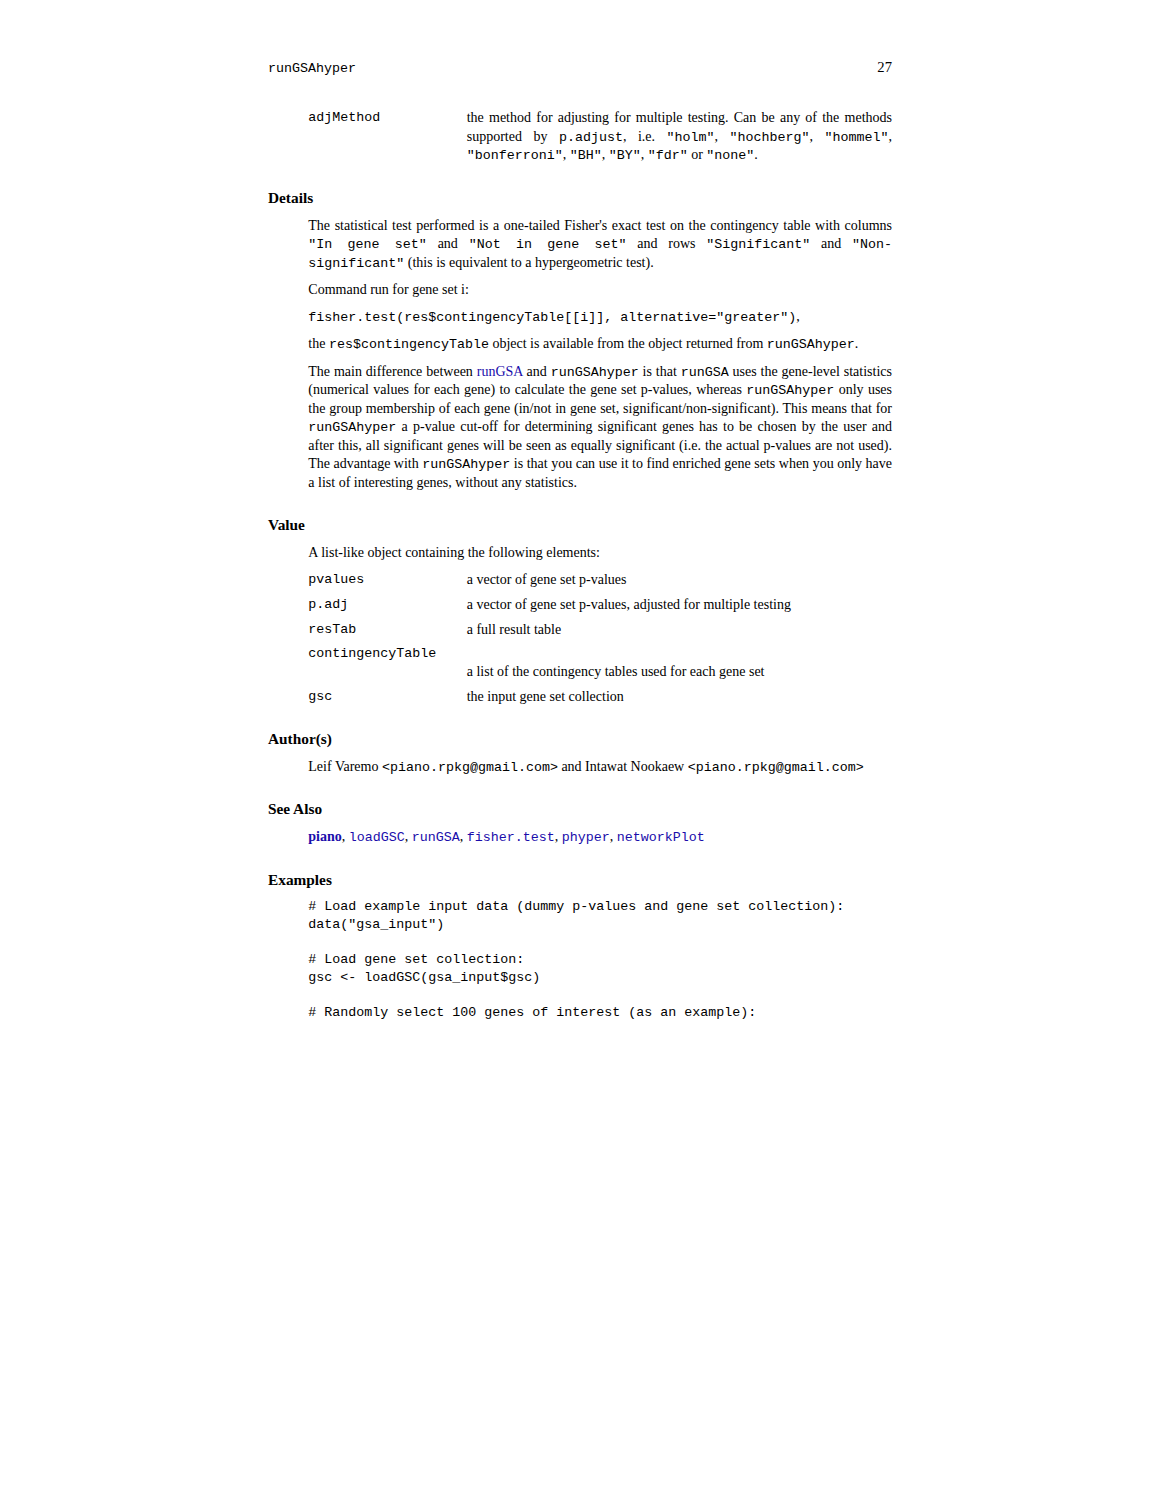runGSAhyper 27
adjMethod
the method for adjusting for multiple testing. Can be any of the methods supported by p.adjust, i.e. "holm", "hochberg", "hommel", "bonferroni", "BH", "BY", "fdr" or "none".
Details
The statistical test performed is a one-tailed Fisher's exact test on the contingency table with columns "In gene set" and "Not in gene set" and rows "Significant" and "Non-significant" (this is equivalent to a hypergeometric test).
Command run for gene set i:
fisher.test(res$contingencyTable[[i]], alternative="greater"),
the res$contingencyTable object is available from the object returned from runGSAhyper.
The main difference between runGSA and runGSAhyper is that runGSA uses the gene-level statistics (numerical values for each gene) to calculate the gene set p-values, whereas runGSAhyper only uses the group membership of each gene (in/not in gene set, significant/non-significant). This means that for runGSAhyper a p-value cut-off for determining significant genes has to be chosen by the user and after this, all significant genes will be seen as equally significant (i.e. the actual p-values are not used). The advantage with runGSAhyper is that you can use it to find enriched gene sets when you only have a list of interesting genes, without any statistics.
Value
A list-like object containing the following elements:
pvalues
a vector of gene set p-values
p.adj
a vector of gene set p-values, adjusted for multiple testing
resTab
a full result table
contingencyTable
a list of the contingency tables used for each gene set
gsc
the input gene set collection
Author(s)
Leif Varemo <piano.rpkg@gmail.com> and Intawat Nookaew <piano.rpkg@gmail.com>
See Also
piano, loadGSC, runGSA, fisher.test, phyper, networkPlot
Examples
# Load example input data (dummy p-values and gene set collection): data("gsa_input") # Load gene set collection: gsc <- loadGSC(gsa_input$gsc) # Randomly select 100 genes of interest (as an example):